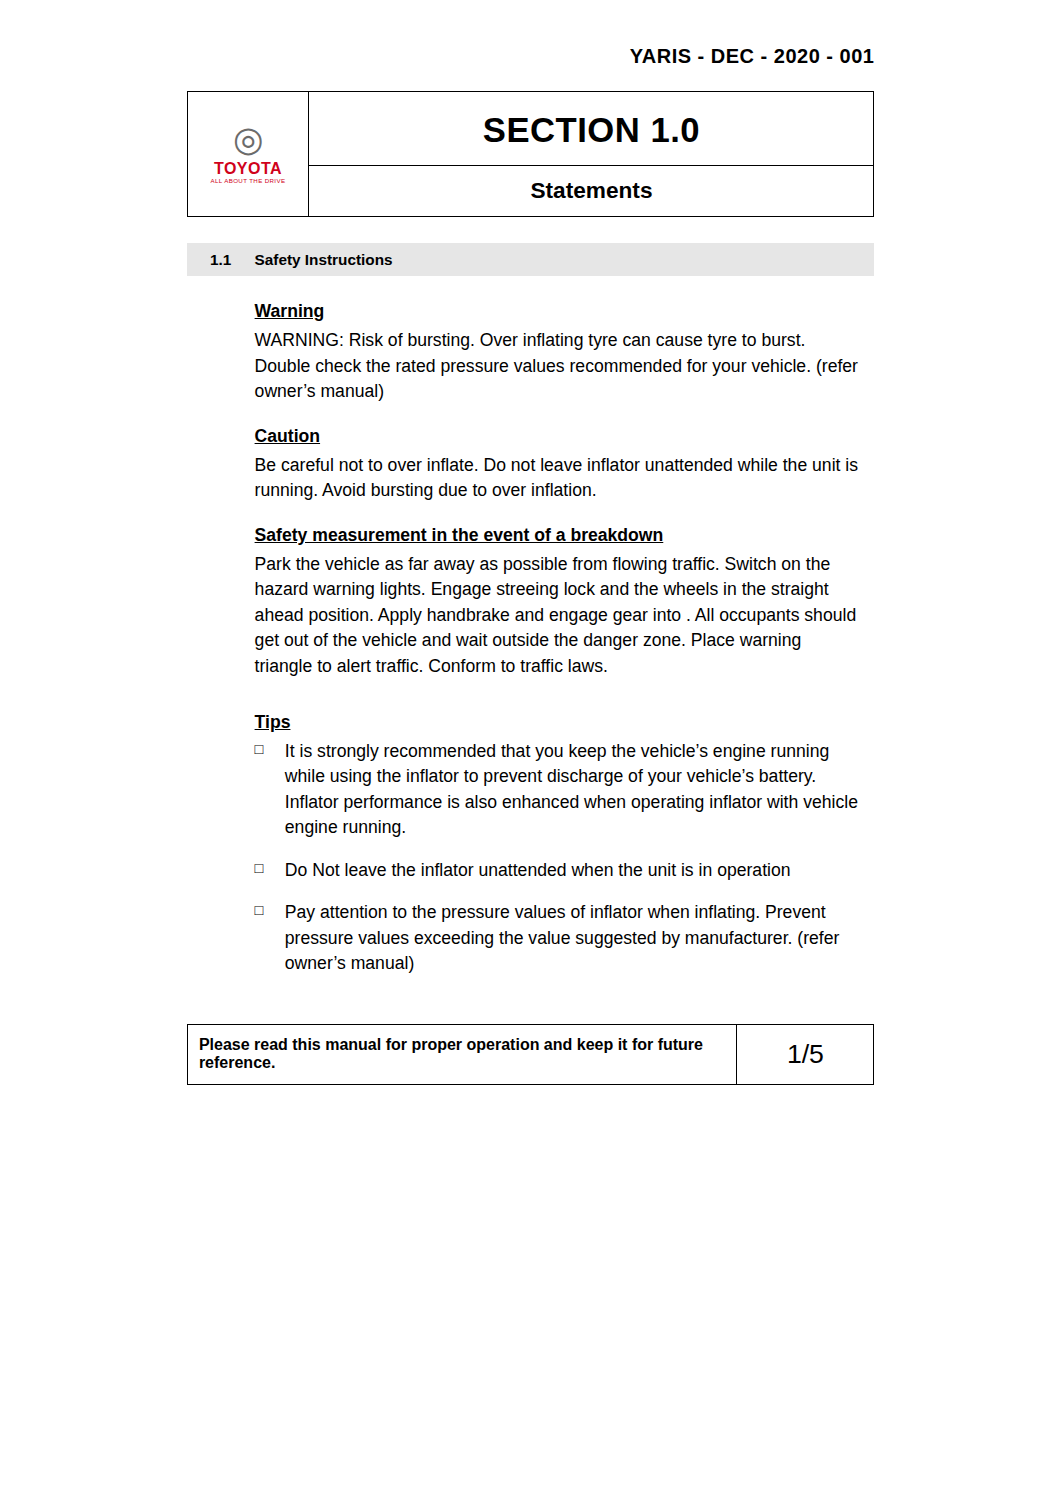YARIS - DEC - 2020 - 001
| ◎ TOYOTA ALL ABOUT THE DRIVE | SECTION 1.0 |
| Statements |
1.1 Safety Instructions
Warning
WARNING: Risk of bursting. Over inflating tyre can cause tyre to burst. Double check the rated pressure values recommended for your vehicle. (refer owner’s manual)
Caution
Be careful not to over inflate. Do not leave inflator unattended while the unit is running. Avoid bursting due to over inflation.
Safety measurement in the event of a breakdown
Park the vehicle as far away as possible from flowing traffic. Switch on the hazard warning lights. Engage streeing lock and the wheels in the straight ahead position. Apply handbrake and engage gear into . All occupants should get out of the vehicle and wait outside the danger zone. Place warning triangle to alert traffic. Conform to traffic laws.
Tips
It is strongly recommended that you keep the vehicle’s engine running while using the inflator to prevent discharge of your vehicle’s battery. Inflator performance is also enhanced when operating inflator with vehicle engine running.
Do Not leave the inflator unattended when the unit is in operation
Pay attention to the pressure values of inflator when inflating. Prevent pressure values exceeding the value suggested by manufacturer. (refer owner’s manual)
| Please read this manual for proper operation and keep it for future reference. | 1/5 |